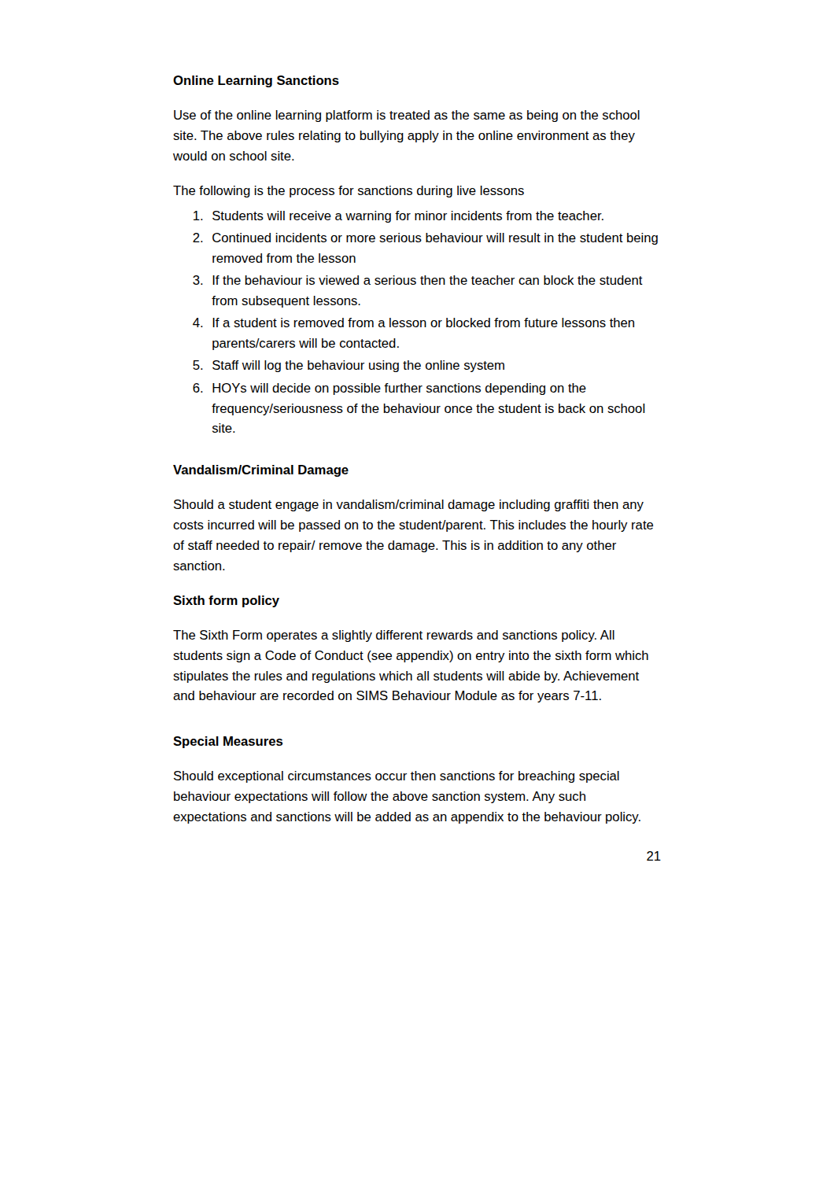Online Learning Sanctions
Use of the online learning platform is treated as the same as being on the school site. The above rules relating to bullying apply in the online environment as they would on school site.
The following is the process for sanctions during live lessons
Students will receive a warning for minor incidents from the teacher.
Continued incidents or more serious behaviour will result in the student being removed from the lesson
If the behaviour is viewed a serious then the teacher can block the student from subsequent lessons.
If a student is removed from a lesson or blocked from future lessons then parents/carers will be contacted.
Staff will log the behaviour using the online system
HOYs will decide on possible further sanctions depending on the frequency/seriousness of the behaviour once the student is back on school site.
Vandalism/Criminal Damage
Should a student engage in vandalism/criminal damage including graffiti then any costs incurred will be passed on to the student/parent. This includes the hourly rate of staff needed to repair/ remove the damage. This is in addition to any other sanction.
Sixth form policy
The Sixth Form operates a slightly different rewards and sanctions policy. All students sign a Code of Conduct (see appendix) on entry into the sixth form which stipulates the rules and regulations which all students will abide by. Achievement and behaviour are recorded on SIMS Behaviour Module as for years 7-11.
Special Measures
Should exceptional circumstances occur then sanctions for breaching special behaviour expectations will follow the above sanction system. Any such expectations and sanctions will be added as an appendix to the behaviour policy.
21